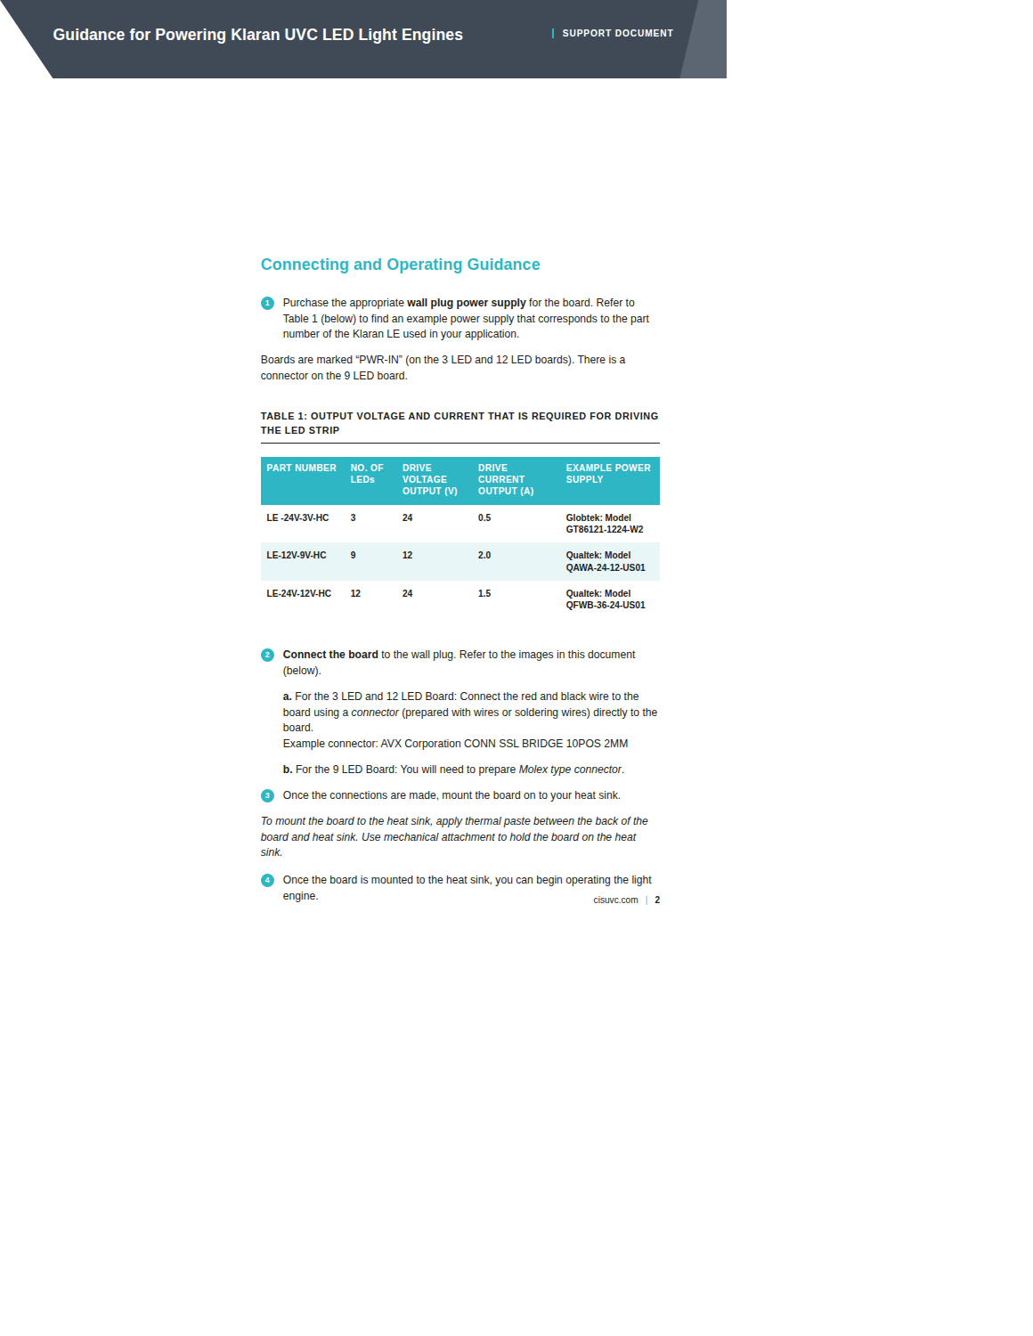Guidance for Powering Klaran UVC LED Light Engines
SUPPORT DOCUMENT
Connecting and Operating Guidance
1 Purchase the appropriate wall plug power supply for the board. Refer to Table 1 (below) to find an example power supply that corresponds to the part number of the Klaran LE used in your application.
Boards are marked “PWR-IN” (on the 3 LED and 12 LED boards). There is a connector on the 9 LED board.
TABLE 1: OUTPUT VOLTAGE AND CURRENT THAT IS REQUIRED FOR DRIVING THE LED STRIP
| PART NUMBER | NO. OF LEDs | DRIVE VOLTAGE OUTPUT (V) | DRIVE CURRENT OUTPUT (A) | EXAMPLE POWER SUPPLY |
| --- | --- | --- | --- | --- |
| LE -24V-3V-HC | 3 | 24 | 0.5 | Globtek: Model GT86121-1224-W2 |
| LE-12V-9V-HC | 9 | 12 | 2.0 | Qualtek: Model QAWA-24-12-US01 |
| LE-24V-12V-HC | 12 | 24 | 1.5 | Qualtek: Model QFWB-36-24-US01 |
2 Connect the board to the wall plug. Refer to the images in this document (below).
a. For the 3 LED and 12 LED Board: Connect the red and black wire to the board using a connector (prepared with wires or soldering wires) directly to the board.
Example connector: AVX Corporation CONN SSL BRIDGE 10POS 2MM
b. For the 9 LED Board: You will need to prepare Molex type connector.
3 Once the connections are made, mount the board on to your heat sink.
To mount the board to the heat sink, apply thermal paste between the back of the board and heat sink. Use mechanical attachment to hold the board on the heat sink.
4 Once the board is mounted to the heat sink, you can begin operating the light engine.
cisuvc.com | 2